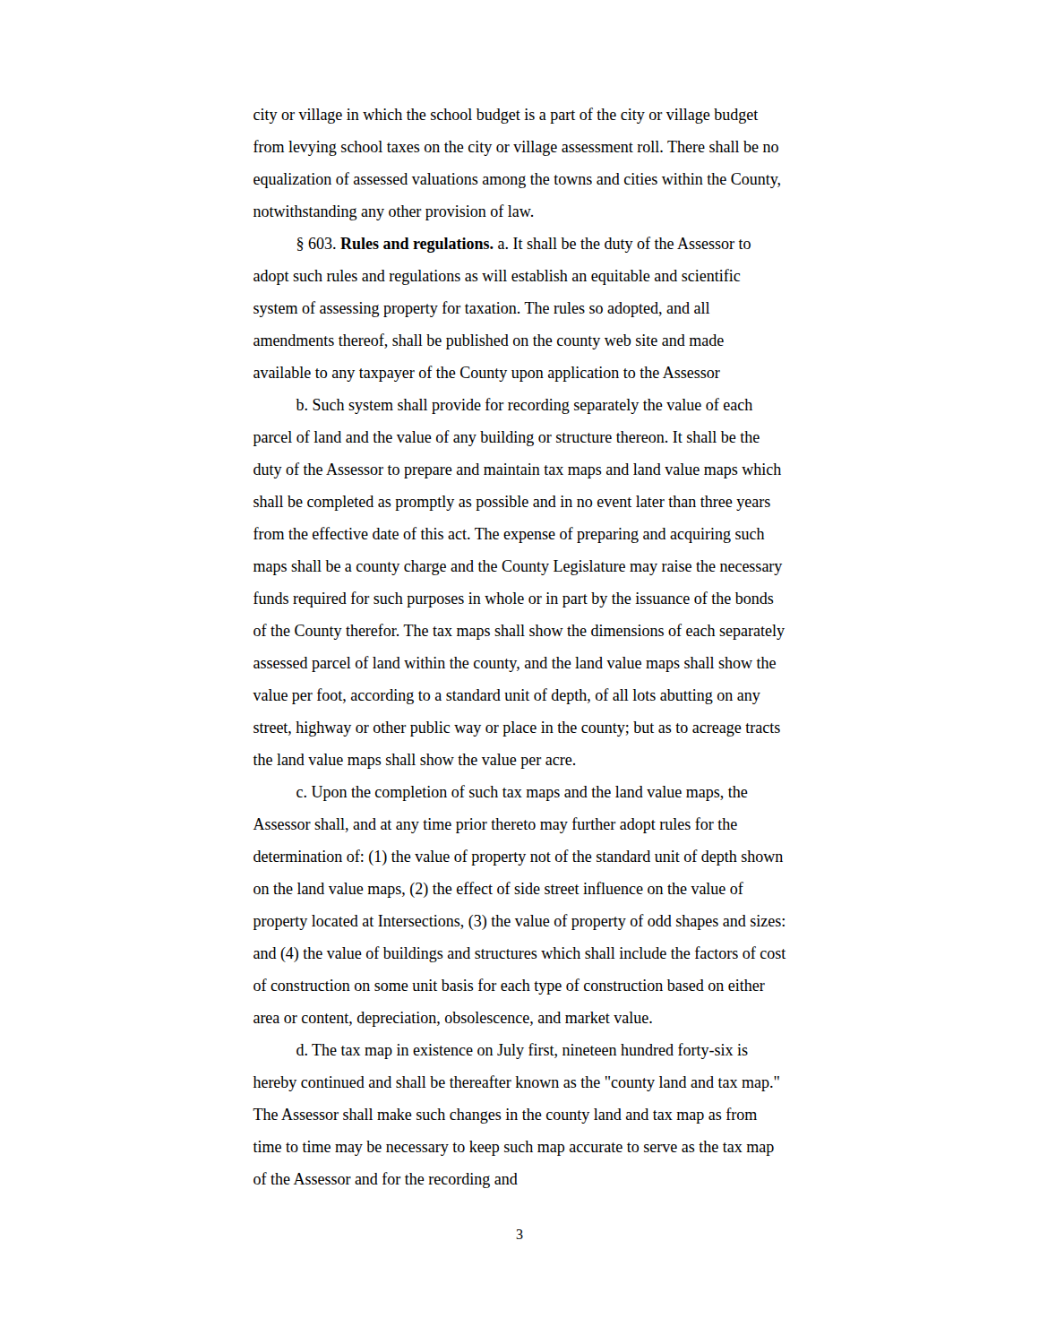city or village in which the school budget is a part of the city or village budget from levying school taxes on the city or village assessment roll. There shall be no equalization of assessed valuations among the towns and cities within the County, notwithstanding any other provision of law.
§ 603. Rules and regulations. a. It shall be the duty of the Assessor to adopt such rules and regulations as will establish an equitable and scientific system of assessing property for taxation. The rules so adopted, and all amendments thereof, shall be published on the county web site and made available to any taxpayer of the County upon application to the Assessor
b. Such system shall provide for recording separately the value of each parcel of land and the value of any building or structure thereon. It shall be the duty of the Assessor to prepare and maintain tax maps and land value maps which shall be completed as promptly as possible and in no event later than three years from the effective date of this act. The expense of preparing and acquiring such maps shall be a county charge and the County Legislature may raise the necessary funds required for such purposes in whole or in part by the issuance of the bonds of the County therefor. The tax maps shall show the dimensions of each separately assessed parcel of land within the county, and the land value maps shall show the value per foot, according to a standard unit of depth, of all lots abutting on any street, highway or other public way or place in the county; but as to acreage tracts the land value maps shall show the value per acre.
c. Upon the completion of such tax maps and the land value maps, the Assessor shall, and at any time prior thereto may further adopt rules for the determination of: (1) the value of property not of the standard unit of depth shown on the land value maps, (2) the effect of side street influence on the value of property located at Intersections, (3) the value of property of odd shapes and sizes: and (4) the value of buildings and structures which shall include the factors of cost of construction on some unit basis for each type of construction based on either area or content, depreciation, obsolescence, and market value.
d. The tax map in existence on July first, nineteen hundred forty-six is hereby continued and shall be thereafter known as the "county land and tax map." The Assessor shall make such changes in the county land and tax map as from time to time may be necessary to keep such map accurate to serve as the tax map of the Assessor and for the recording and
3